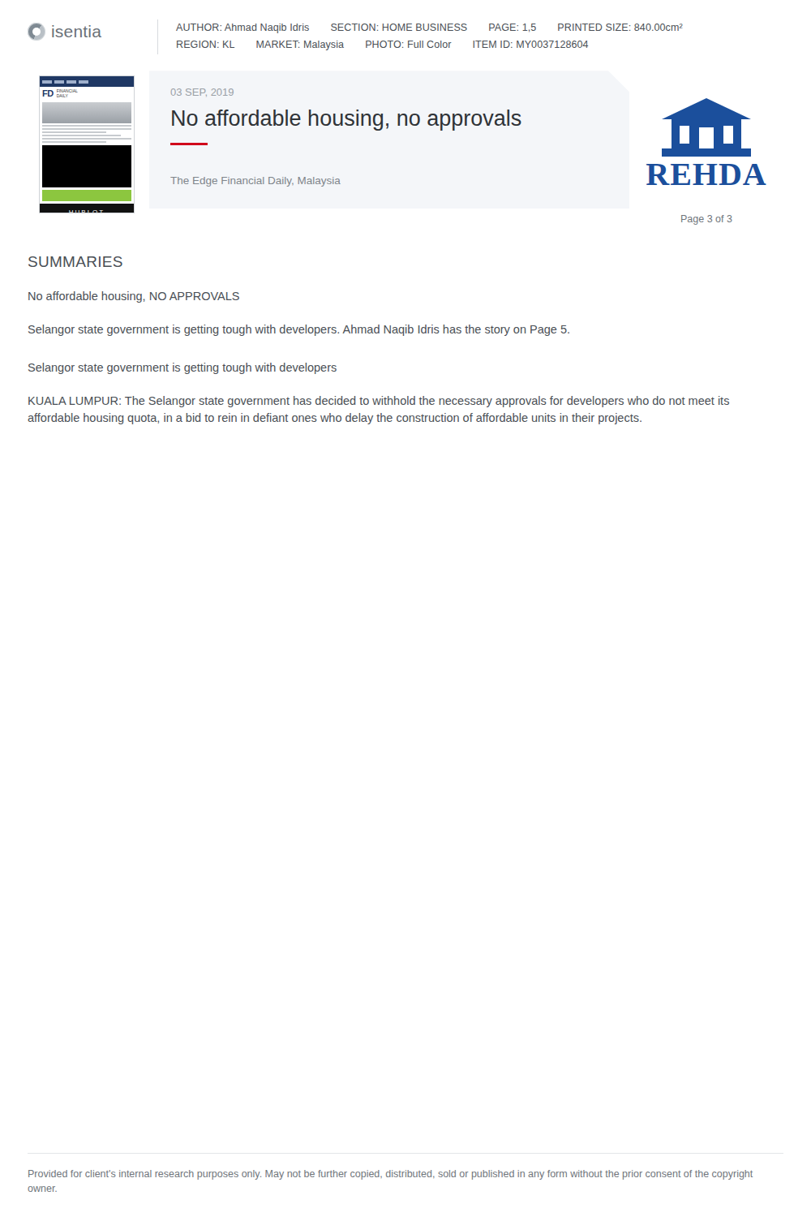isentia
AUTHOR: Ahmad Naqib Idris SECTION: HOME BUSINESS PAGE: 1,5 PRINTED SIZE: 840.00cm²
REGION: KL MARKET: Malaysia PHOTO: Full Color ITEM ID: MY0037128604
FD
FINANCIAL
DAILY
HUBLOT
03 SEP, 2019
No affordable housing, no approvals
The Edge Financial Daily, Malaysia
REHDA
Page 3 of 3
SUMMARIES
No affordable housing, NO APPROVALS
Selangor state government is getting tough with developers. Ahmad Naqib Idris has the story on Page 5.
Selangor state government is getting tough with developers
KUALA LUMPUR: The Selangor state government has decided to withhold the necessary approvals for developers who do not meet its affordable housing quota, in a bid to rein in defiant ones who delay the construction of affordable units in their projects.
Provided for client's internal research purposes only. May not be further copied, distributed, sold or published in any form without the prior consent of the copyright owner.